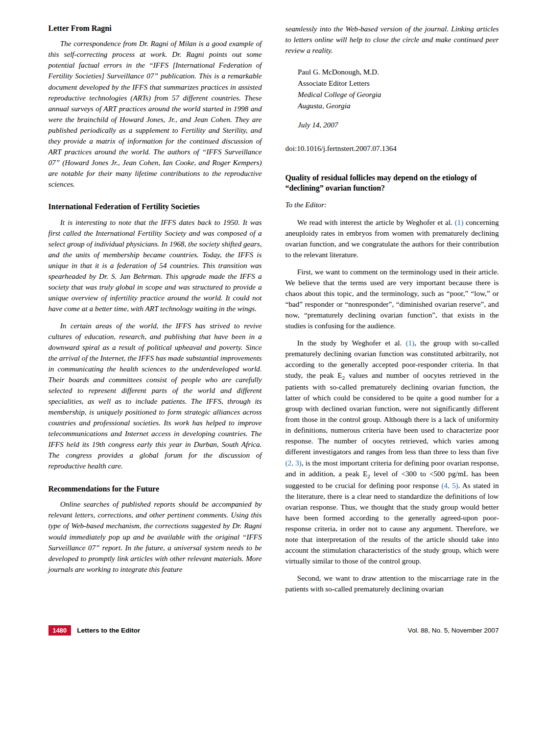Letter From Ragni
The correspondence from Dr. Ragni of Milan is a good example of this self-correcting process at work. Dr. Ragni points out some potential factual errors in the “IFFS [International Federation of Fertility Societies] Surveillance 07” publication. This is a remarkable document developed by the IFFS that summarizes practices in assisted reproductive technologies (ARTs) from 57 different countries. These annual surveys of ART practices around the world started in 1998 and were the brainchild of Howard Jones, Jr., and Jean Cohen. They are published periodically as a supplement to Fertility and Sterility, and they provide a matrix of information for the continued discussion of ART practices around the world. The authors of “IFFS Surveillance 07” (Howard Jones Jr., Jean Cohen, Ian Cooke, and Roger Kempers) are notable for their many lifetime contributions to the reproductive sciences.
International Federation of Fertility Societies
It is interesting to note that the IFFS dates back to 1950. It was first called the International Fertility Society and was composed of a select group of individual physicians. In 1968, the society shifted gears, and the units of membership became countries. Today, the IFFS is unique in that it is a federation of 54 countries. This transition was spearheaded by Dr. S. Jan Behrman. This upgrade made the IFFS a society that was truly global in scope and was structured to provide a unique overview of infertility practice around the world. It could not have come at a better time, with ART technology waiting in the wings.
In certain areas of the world, the IFFS has strived to revive cultures of education, research, and publishing that have been in a downward spiral as a result of political upheaval and poverty. Since the arrival of the Internet, the IFFS has made substantial improvements in communicating the health sciences to the underdeveloped world. Their boards and committees consist of people who are carefully selected to represent different parts of the world and different specialities, as well as to include patients. The IFFS, through its membership, is uniquely positioned to form strategic alliances across countries and professional societies. Its work has helped to improve telecommunications and Internet access in developing countries. The IFFS held its 19th congress early this year in Durban, South Africa. The congress provides a global forum for the discussion of reproductive health care.
Recommendations for the Future
Online searches of published reports should be accompanied by relevant letters, corrections, and other pertinent comments. Using this type of Web-based mechanism, the corrections suggested by Dr. Ragni would immediately pop up and be available with the original “IFFS Surveillance 07” report. In the future, a universal system needs to be developed to promptly link articles with other relevant materials. More journals are working to integrate this feature
seamlessly into the Web-based version of the journal. Linking articles to letters online will help to close the circle and make continued peer review a reality.
Paul G. McDonough, M.D.
Associate Editor Letters
Medical College of Georgia
Augusta, Georgia
July 14, 2007
doi:10.1016/j.fertnstert.2007.07.1364
Quality of residual follicles may depend on the etiology of “declining” ovarian function?
To the Editor:
We read with interest the article by Weghofer et al. (1) concerning aneuploidy rates in embryos from women with prematurely declining ovarian function, and we congratulate the authors for their contribution to the relevant literature.
First, we want to comment on the terminology used in their article. We believe that the terms used are very important because there is chaos about this topic, and the terminology, such as “poor,” “low,” or “bad” responder or “nonresponder”, “diminished ovarian reserve”, and now, “prematurely declining ovarian function”, that exists in the studies is confusing for the audience.
In the study by Weghofer et al. (1), the group with so-called prematurely declining ovarian function was constituted arbitrarily, not according to the generally accepted poor-responder criteria. In that study, the peak E2 values and number of oocytes retrieved in the patients with so-called prematurely declining ovarian function, the latter of which could be considered to be quite a good number for a group with declined ovarian function, were not significantly different from those in the control group. Although there is a lack of uniformity in definitions, numerous criteria have been used to characterize poor response. The number of oocytes retrieved, which varies among different investigators and ranges from less than three to less than five (2, 3), is the most important criteria for defining poor ovarian response, and in addition, a peak E2 level of <300 to <500 pg/mL has been suggested to be crucial for defining poor response (4, 5). As stated in the literature, there is a clear need to standardize the definitions of low ovarian response. Thus, we thought that the study group would better have been formed according to the generally agreed-upon poor-response criteria, in order not to cause any argument. Therefore, we note that interpretation of the results of the article should take into account the stimulation characteristics of the study group, which were virtually similar to those of the control group.
Second, we want to draw attention to the miscarriage rate in the patients with so-called prematurely declining ovarian
1480 Letters to the Editor
Vol. 88, No. 5, November 2007